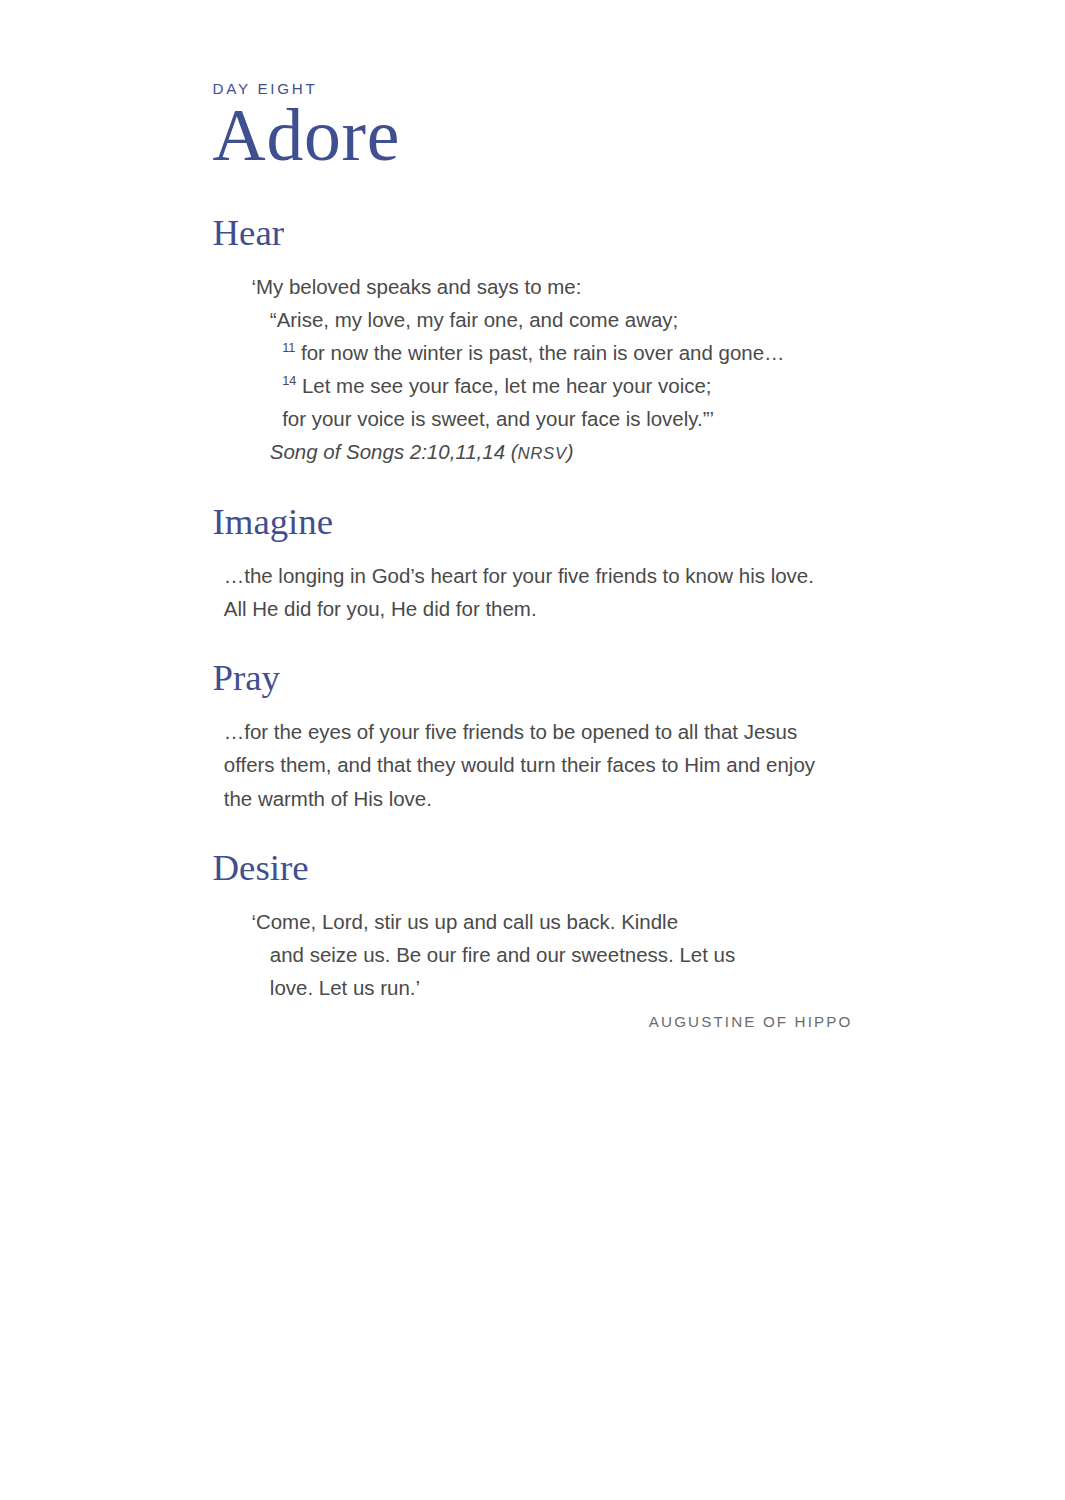Day Eight
Adore
Hear
‘My beloved speaks and says to me:
“Arise, my love, my fair one, and come away;
11 for now the winter is past, the rain is over and gone…
14 Let me see your face, let me hear your voice;
for your voice is sweet, and your face is lovely.”’
Song of Songs 2:10,11,14 (nrsv)
Imagine
…the longing in God’s heart for your five friends to know his love. All He did for you, He did for them.
Pray
…for the eyes of your five friends to be opened to all that Jesus offers them, and that they would turn their faces to Him and enjoy the warmth of His love.
Desire
‘Come, Lord, stir us up and call us back. Kindle
and seize us. Be our fire and our sweetness. Let us
love. Let us run.’
Augustine of Hippo